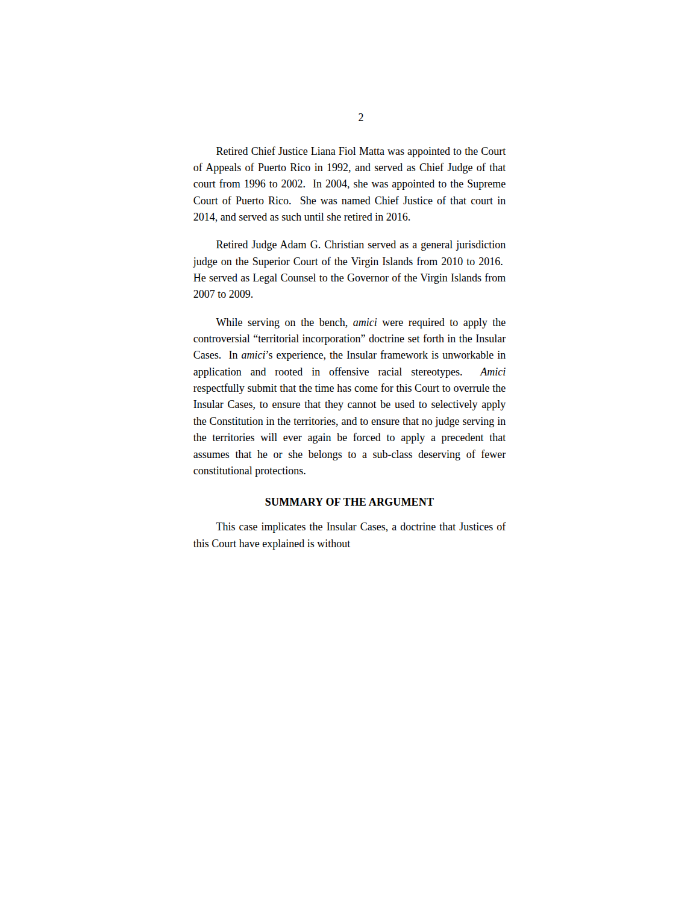2
Retired Chief Justice Liana Fiol Matta was appointed to the Court of Appeals of Puerto Rico in 1992, and served as Chief Judge of that court from 1996 to 2002. In 2004, she was appointed to the Supreme Court of Puerto Rico. She was named Chief Justice of that court in 2014, and served as such until she retired in 2016.
Retired Judge Adam G. Christian served as a general jurisdiction judge on the Superior Court of the Virgin Islands from 2010 to 2016. He served as Legal Counsel to the Governor of the Virgin Islands from 2007 to 2009.
While serving on the bench, amici were required to apply the controversial “territorial incorporation” doctrine set forth in the Insular Cases. In amici’s experience, the Insular framework is unworkable in application and rooted in offensive racial stereotypes. Amici respectfully submit that the time has come for this Court to overrule the Insular Cases, to ensure that they cannot be used to selectively apply the Constitution in the territories, and to ensure that no judge serving in the territories will ever again be forced to apply a precedent that assumes that he or she belongs to a sub-class deserving of fewer constitutional protections.
SUMMARY OF THE ARGUMENT
This case implicates the Insular Cases, a doctrine that Justices of this Court have explained is without